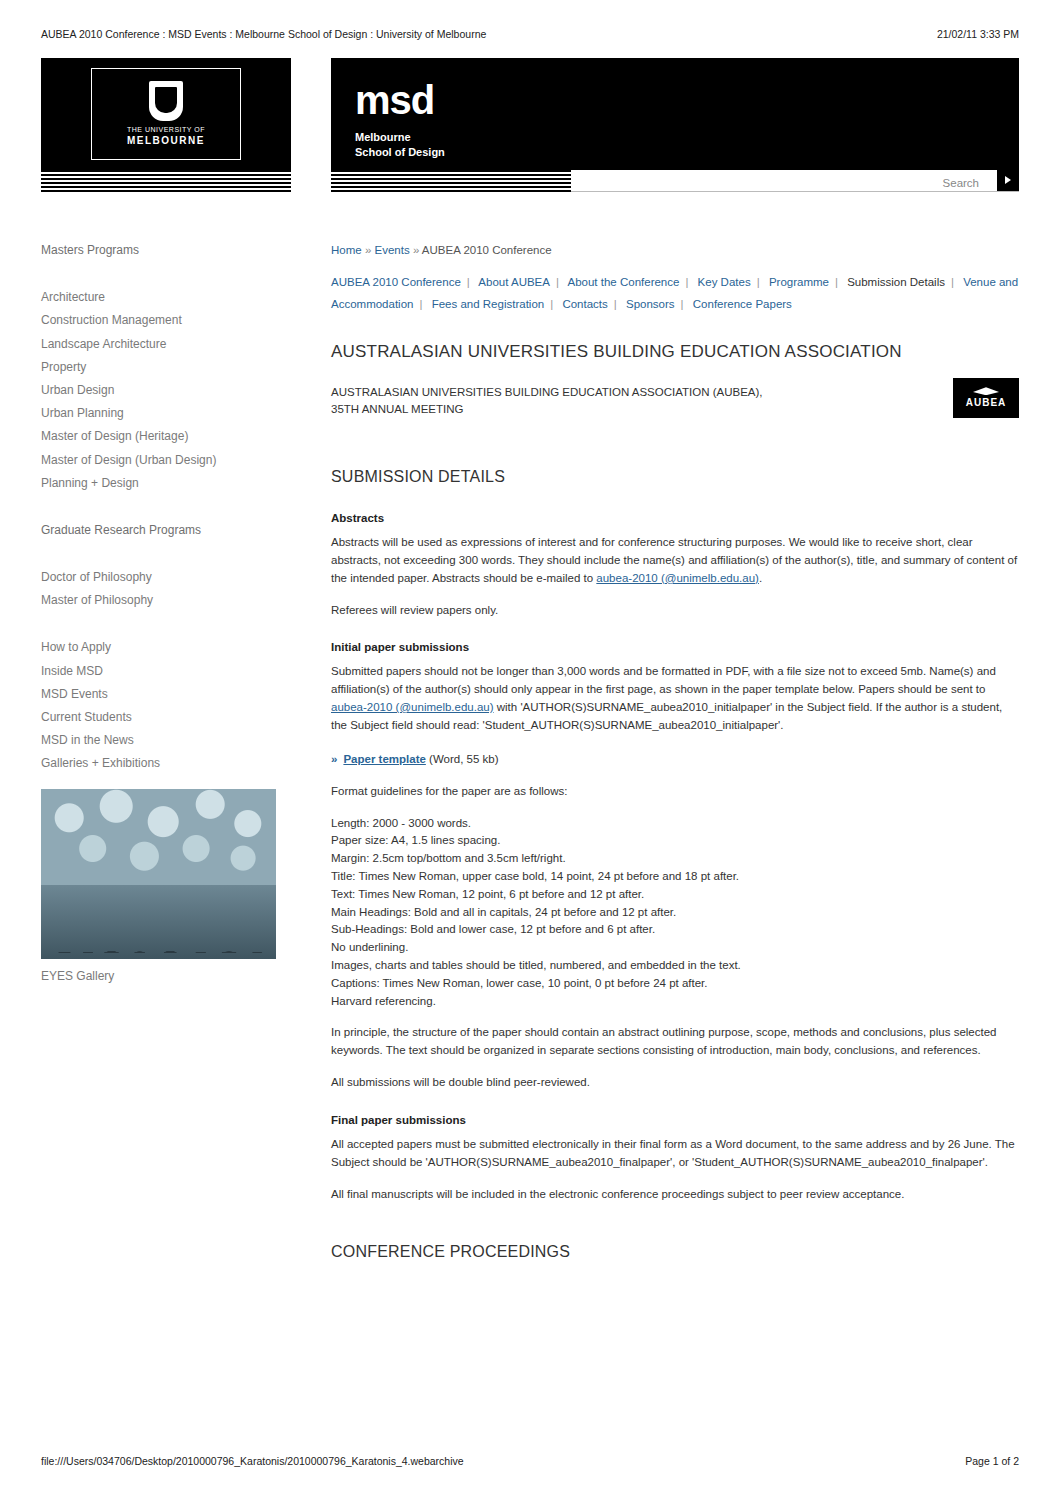AUBEA 2010 Conference : MSD Events : Melbourne School of Design : University of Melbourne
21/02/11 3:33 PM
THE UNIVERSITY OF MELBOURNE
msd
Melbourne
School of Design
Search
Masters Programs
Architecture
Construction Management
Landscape Architecture
Property
Urban Design
Urban Planning
Master of Design (Heritage)
Master of Design (Urban Design)
Planning + Design
Graduate Research Programs
Doctor of Philosophy
Master of Philosophy
How to Apply
Inside MSD
MSD Events
Current Students
MSD in the News
Galleries + Exhibitions
EYES Gallery
Home » Events » AUBEA 2010 Conference
AUBEA 2010 Conference| About AUBEA| About the Conference| Key Dates| Programme| Submission Details| Venue and Accommodation| Fees and Registration| Contacts| Sponsors| Conference Papers
AUSTRALASIAN UNIVERSITIES BUILDING EDUCATION ASSOCIATION
AUBEA
AUSTRALASIAN UNIVERSITIES BUILDING EDUCATION ASSOCIATION (AUBEA),
35TH ANNUAL MEETING
SUBMISSION DETAILS
Abstracts
Abstracts will be used as expressions of interest and for conference structuring purposes. We would like to receive short, clear abstracts, not exceeding 300 words. They should include the name(s) and affiliation(s) of the author(s), title, and summary of content of the intended paper. Abstracts should be e-mailed to aubea-2010 (@unimelb.edu.au).
Referees will review papers only.
Initial paper submissions
Submitted papers should not be longer than 3,000 words and be formatted in PDF, with a file size not to exceed 5mb. Name(s) and affiliation(s) of the author(s) should only appear in the first page, as shown in the paper template below. Papers should be sent to aubea-2010 (@unimelb.edu.au) with 'AUTHOR(S)SURNAME_aubea2010_initialpaper' in the Subject field. If the author is a student, the Subject field should read: 'Student_AUTHOR(S)SURNAME_aubea2010_initialpaper'.
»Paper template (Word, 55 kb)
Format guidelines for the paper are as follows:
Length: 2000 - 3000 words.
Paper size: A4, 1.5 lines spacing.
Margin: 2.5cm top/bottom and 3.5cm left/right.
Title: Times New Roman, upper case bold, 14 point, 24 pt before and 18 pt after.
Text: Times New Roman, 12 point, 6 pt before and 12 pt after.
Main Headings: Bold and all in capitals, 24 pt before and 12 pt after.
Sub-Headings: Bold and lower case, 12 pt before and 6 pt after.
No underlining.
Images, charts and tables should be titled, numbered, and embedded in the text.
Captions: Times New Roman, lower case, 10 point, 0 pt before 24 pt after.
Harvard referencing.
In principle, the structure of the paper should contain an abstract outlining purpose, scope, methods and conclusions, plus selected keywords. The text should be organized in separate sections consisting of introduction, main body, conclusions, and references.
All submissions will be double blind peer-reviewed.
Final paper submissions
All accepted papers must be submitted electronically in their final form as a Word document, to the same address and by 26 June. The Subject should be 'AUTHOR(S)SURNAME_aubea2010_finalpaper', or 'Student_AUTHOR(S)SURNAME_aubea2010_finalpaper'.
All final manuscripts will be included in the electronic conference proceedings subject to peer review acceptance.
CONFERENCE PROCEEDINGS
file:///Users/034706/Desktop/2010000796_Karatonis/2010000796_Karatonis_4.webarchive
Page 1 of 2